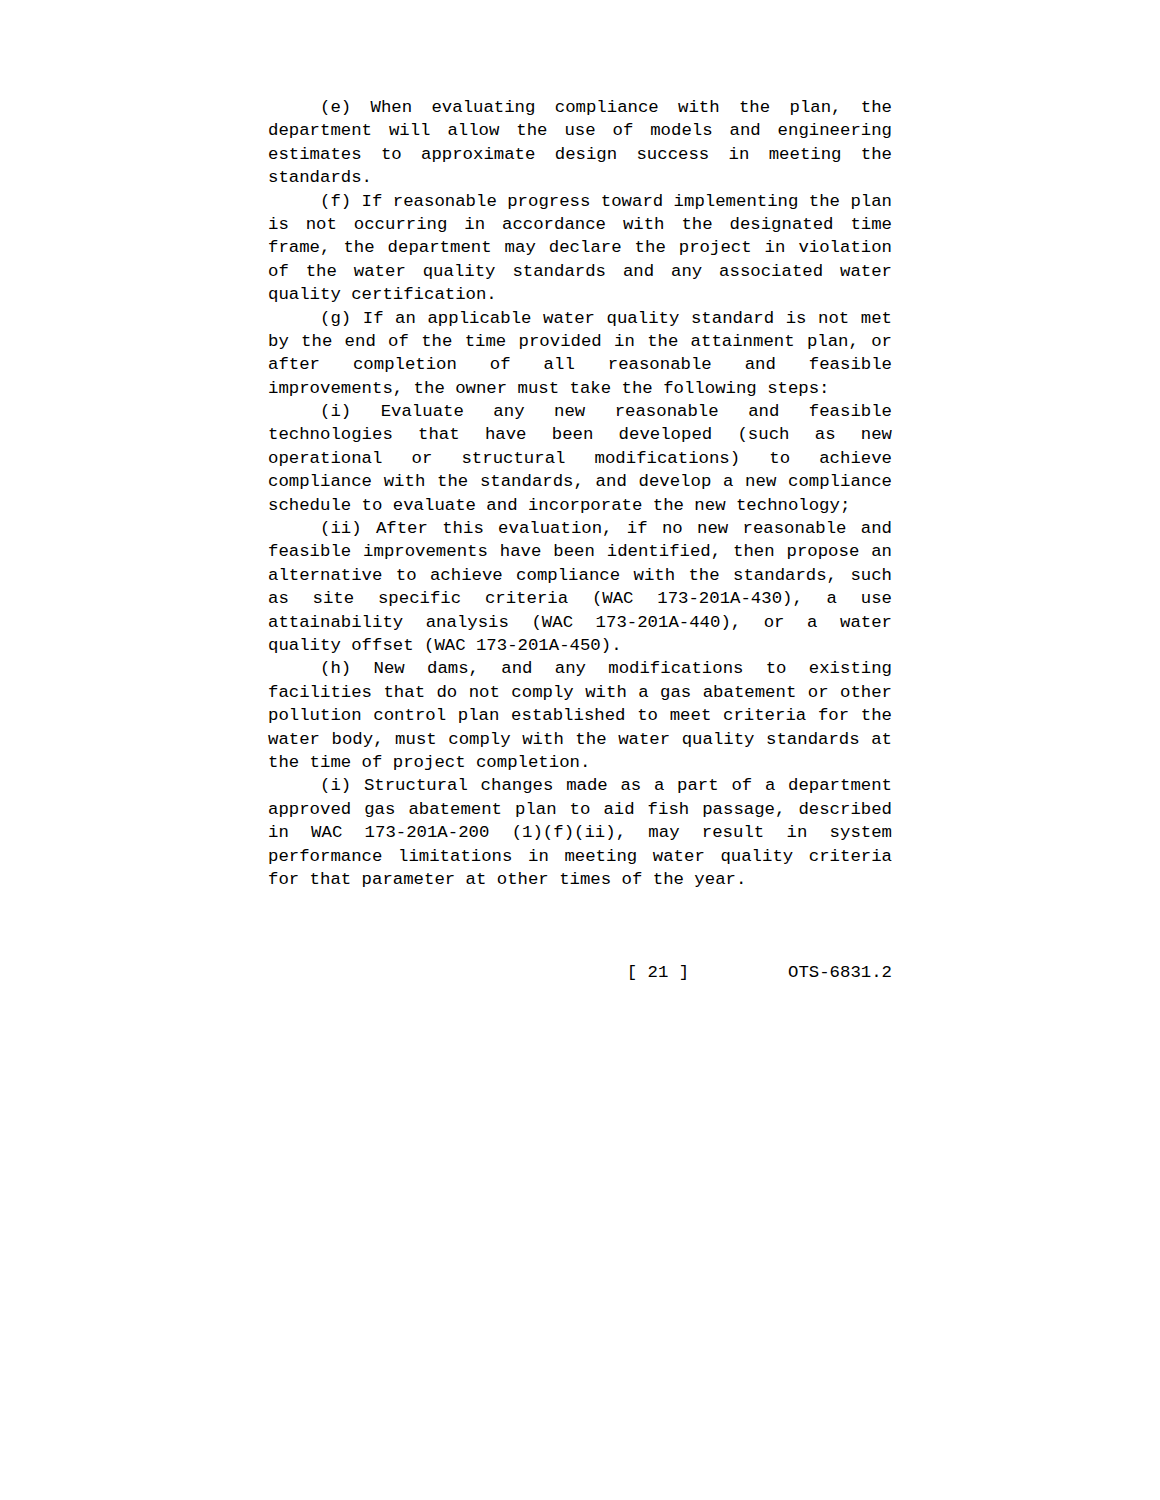(e) When evaluating compliance with the plan, the department will allow the use of models and engineering estimates to approximate design success in meeting the standards.
(f) If reasonable progress toward implementing the plan is not occurring in accordance with the designated time frame, the department may declare the project in violation of the water quality standards and any associated water quality certification.
(g) If an applicable water quality standard is not met by the end of the time provided in the attainment plan, or after completion of all reasonable and feasible improvements, the owner must take the following steps:
(i) Evaluate any new reasonable and feasible technologies that have been developed (such as new operational or structural modifications) to achieve compliance with the standards, and develop a new compliance schedule to evaluate and incorporate the new technology;
(ii) After this evaluation, if no new reasonable and feasible improvements have been identified, then propose an alternative to achieve compliance with the standards, such as site specific criteria (WAC 173-201A-430), a use attainability analysis (WAC 173-201A-440), or a water quality offset (WAC 173-201A-450).
(h) New dams, and any modifications to existing facilities that do not comply with a gas abatement or other pollution control plan established to meet criteria for the water body, must comply with the water quality standards at the time of project completion.
(i) Structural changes made as a part of a department approved gas abatement plan to aid fish passage, described in WAC 173-201A-200 (1)(f)(ii), may result in system performance limitations in meeting water quality criteria for that parameter at other times of the year.
[ 21 ]
OTS-6831.2